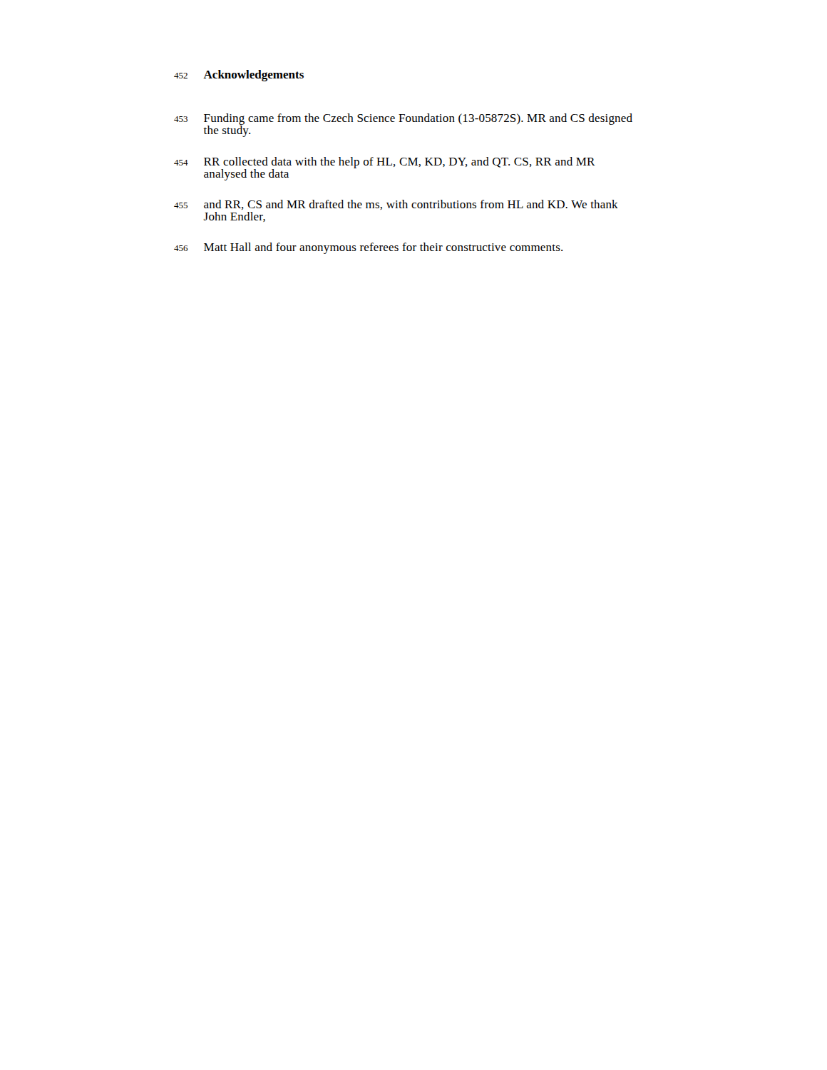452
Acknowledgements
453
Funding came from the Czech Science Foundation (13-05872S). MR and CS designed the study.
454
RR collected data with the help of HL, CM, KD, DY, and QT. CS, RR and MR analysed the data
455
and RR, CS and MR drafted the ms, with contributions from HL and KD. We thank John Endler,
456
Matt Hall and four anonymous referees for their constructive comments.